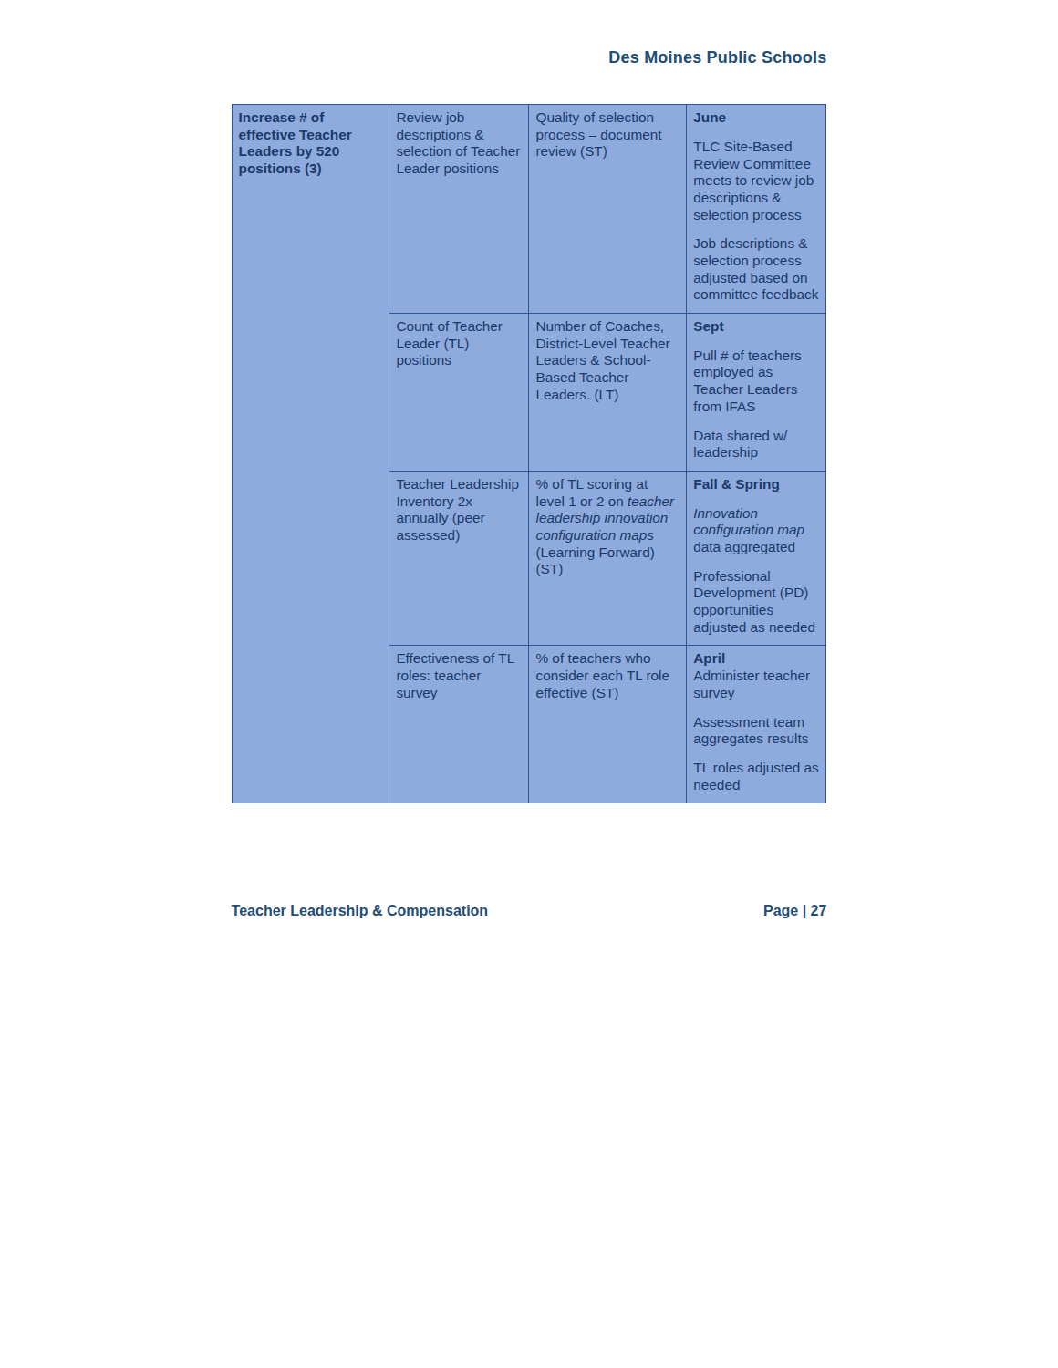Des Moines Public Schools
| Increase # of effective Teacher Leaders by 520 positions (3) | Review job descriptions & selection of Teacher Leader positions | Quality of selection process – document review (ST) | June TLC Site-Based Review Committee meets to review job descriptions & selection process Job descriptions & selection process adjusted based on committee feedback |
| Count of Teacher Leader (TL) positions | Number of Coaches, District-Level Teacher Leaders & School-Based Teacher Leaders. (LT) | Sept Pull # of teachers employed as Teacher Leaders from IFAS Data shared w/ leadership |
| Teacher Leadership Inventory 2x annually (peer assessed) | % of TL scoring at level 1 or 2 on teacher leadership innovation configuration maps (Learning Forward) (ST) | Fall & Spring Innovation configuration map data aggregated Professional Development (PD) opportunities adjusted as needed |
| Effectiveness of TL roles: teacher survey | % of teachers who consider each TL role effective (ST) | April Administer teacher survey Assessment team aggregates results TL roles adjusted as needed |
Teacher Leadership & Compensation
Page | 27